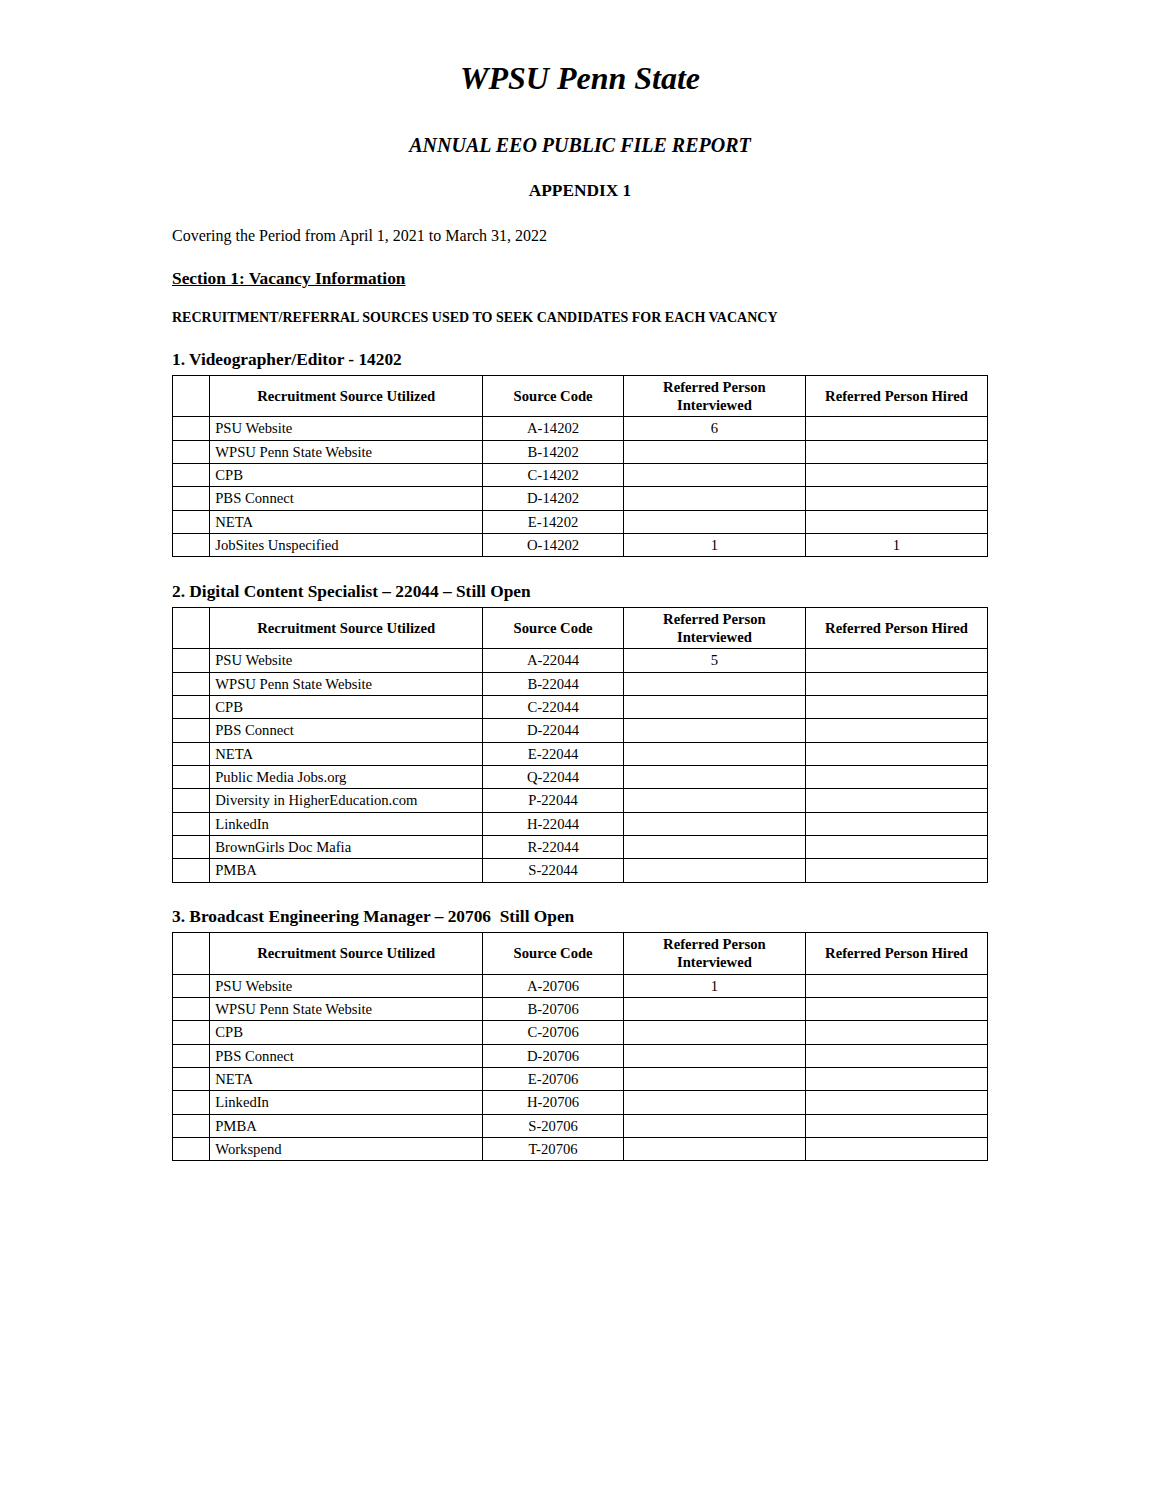WPSU Penn State
ANNUAL EEO PUBLIC FILE REPORT
APPENDIX 1
Covering the Period from April 1, 2021 to March 31, 2022
Section 1: Vacancy Information
RECRUITMENT/REFERRAL SOURCES USED TO SEEK CANDIDATES FOR EACH VACANCY
1. Videographer/Editor - 14202
| | Recruitment Source Utilized | Source Code | Referred Person Interviewed | Referred Person Hired |
| | PSU Website | A-14202 | 6 | |
| | WPSU Penn State Website | B-14202 | | |
| | CPB | C-14202 | | |
| | PBS Connect | D-14202 | | |
| | NETA | E-14202 | | |
| | JobSites Unspecified | O-14202 | 1 | 1 |
2. Digital Content Specialist – 22044 – Still Open
| | Recruitment Source Utilized | Source Code | Referred Person Interviewed | Referred Person Hired |
| | PSU Website | A-22044 | 5 | |
| | WPSU Penn State Website | B-22044 | | |
| | CPB | C-22044 | | |
| | PBS Connect | D-22044 | | |
| | NETA | E-22044 | | |
| | Public Media Jobs.org | Q-22044 | | |
| | Diversity in HigherEducation.com | P-22044 | | |
| | LinkedIn | H-22044 | | |
| | BrownGirls Doc Mafia | R-22044 | | |
| | PMBA | S-22044 | | |
3. Broadcast Engineering Manager – 20706 Still Open
| | Recruitment Source Utilized | Source Code | Referred Person Interviewed | Referred Person Hired |
| | PSU Website | A-20706 | 1 | |
| | WPSU Penn State Website | B-20706 | | |
| | CPB | C-20706 | | |
| | PBS Connect | D-20706 | | |
| | NETA | E-20706 | | |
| | LinkedIn | H-20706 | | |
| | PMBA | S-20706 | | |
| | Workspend | T-20706 | | |